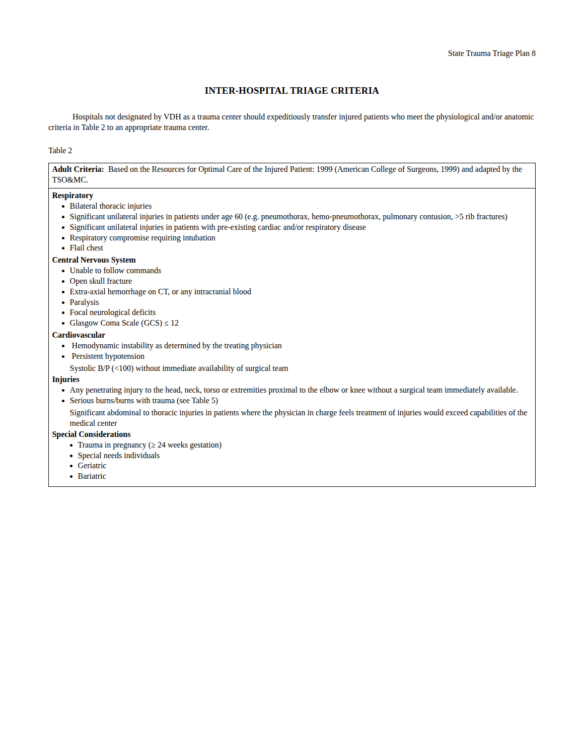State Trauma Triage Plan 8
INTER-HOSPITAL TRIAGE CRITERIA
Hospitals not designated by VDH as a trauma center should expeditiously transfer injured patients who meet the physiological and/or anatomic criteria in Table 2 to an appropriate trauma center.
Table 2
| Adult Criteria: Based on the Resources for Optimal Care of the Injured Patient: 1999 (American College of Surgeons, 1999) and adapted by the TSO&MC. |
| Respiratory Bilateral thoracic injuries Significant unilateral injuries in patients under age 60 (e.g. pneumothorax, hemo-pneumothorax, pulmonary contusion, >5 rib fractures) Significant unilateral injuries in patients with pre-existing cardiac and/or respiratory disease Respiratory compromise requiring intubation Flail chest Central Nervous System Unable to follow commands Open skull fracture Extra-axial hemorrhage on CT, or any intracranial blood Paralysis Focal neurological deficits Glasgow Coma Scale (GCS) ≤ 12 Cardiovascular Hemodynamic instability as determined by the treating physician Persistent hypotension Systolic B/P (<100) without immediate availability of surgical team Injuries Any penetrating injury to the head, neck, torso or extremities proximal to the elbow or knee without a surgical team immediately available. Serious burns/burns with trauma (see Table 5) Significant abdominal to thoracic injuries in patients where the physician in charge feels treatment of injuries would exceed capabilities of the medical center Special Considerations Trauma in pregnancy (≥ 24 weeks gestation) Special needs individuals Geriatric Bariatric |